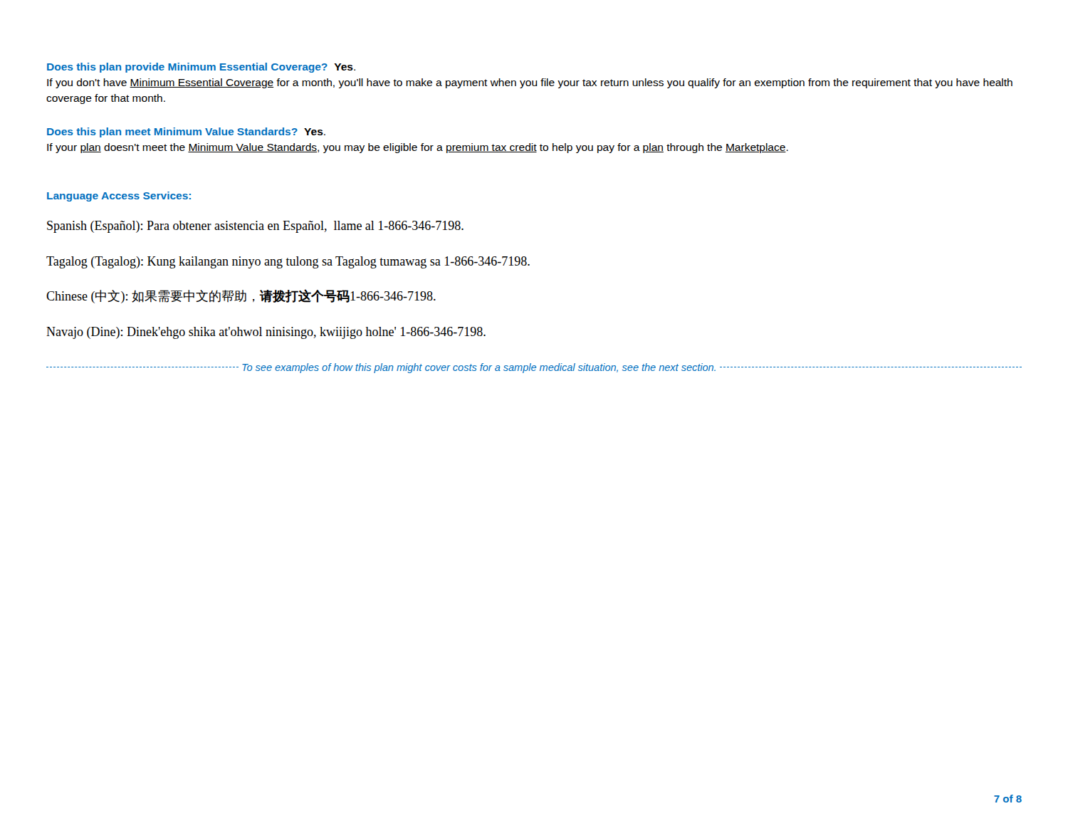Does this plan provide Minimum Essential Coverage? Yes.
If you don't have Minimum Essential Coverage for a month, you'll have to make a payment when you file your tax return unless you qualify for an exemption from the requirement that you have health coverage for that month.
Does this plan meet Minimum Value Standards? Yes.
If your plan doesn't meet the Minimum Value Standards, you may be eligible for a premium tax credit to help you pay for a plan through the Marketplace.
Language Access Services:
Spanish (Español): Para obtener asistencia en Español, llame al 1-866-346-7198.
Tagalog (Tagalog): Kung kailangan ninyo ang tulong sa Tagalog tumawag sa 1-866-346-7198.
Chinese (中文): 如果需要中文的帮助，请拨打这个号码1-866-346-7198.
Navajo (Dine): Dinek'ehgo shika at'ohwol ninisingo, kwiijigo holne' 1-866-346-7198.
To see examples of how this plan might cover costs for a sample medical situation, see the next section.
7 of 8